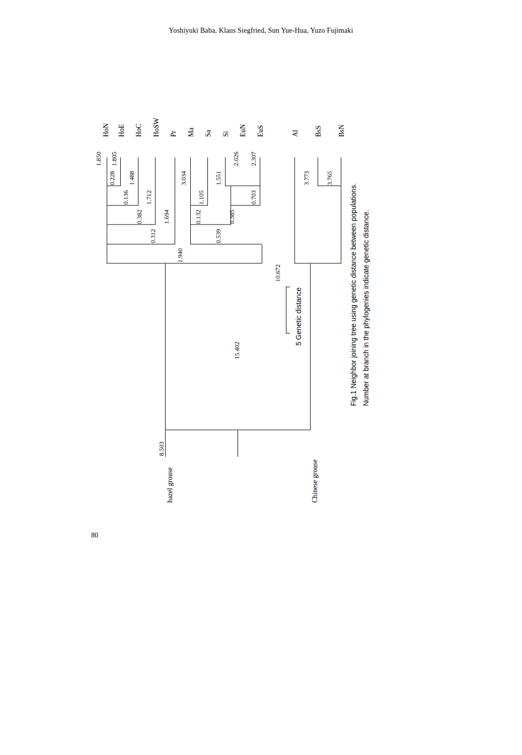Yoshiyuki Baba, Klaus Siegfried, Sun Yue-Hua, Yuzo Fujimaki
HoN
HoE
HoC
HoSW
Pr
Ma
Sa
Si
EuN
EuS
Al
BsS
BsN
hazel grouse
Chinese grouse
1.850
0.228
1.805
0.136
1.488
0.382
1.712
0.312
1.694
3.034
1.940
1.105
0.132
0.539
1.551
0.385
2.026
0.703
2.307
10.672
3.773
3.765
8.503
15.402
5 Genetic distance
Fig.1 Neighbor joining tree using genetic distance between populations.
Number at branch in the phylogenies indicate genetic distance.
80